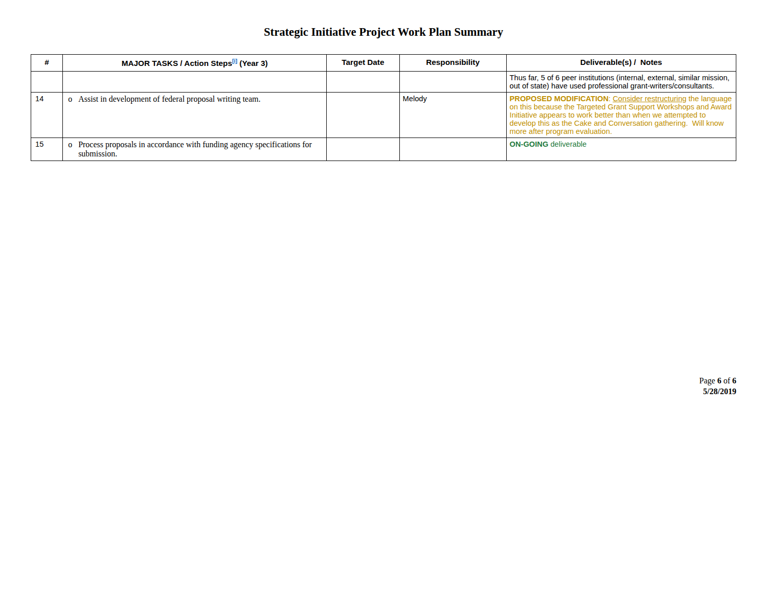Strategic Initiative Project Work Plan Summary
| # | MAJOR TASKS / Action Steps [i] (Year 3) | Target Date | Responsibility | Deliverable(s) / Notes |
| --- | --- | --- | --- | --- |
| | | | | Thus far, 5 of 6 peer institutions (internal, external, similar mission, out of state) have used professional grant-writers/consultants. |
| 14 | o Assist in development of federal proposal writing team. | | Melody | PROPOSED MODIFICATION : Consider restructuring the language on this because the Targeted Grant Support Workshops and Award Initiative appears to work better than when we attempted to develop this as the Cake and Conversation gathering. Will know more after program evaluation. |
| 15 | o Process proposals in accordance with funding agency specifications for submission. | | | ON-GOING deliverable |
Page 6 of 6
5/28/2019